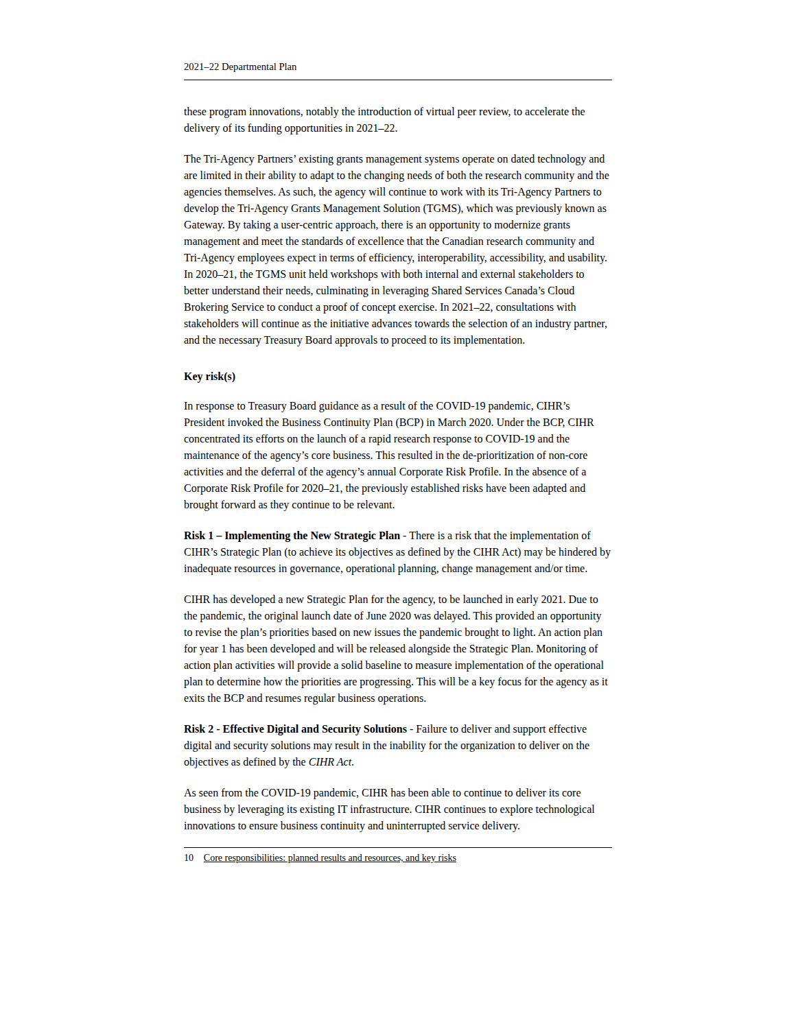2021–22 Departmental Plan
these program innovations, notably the introduction of virtual peer review, to accelerate the delivery of its funding opportunities in 2021–22.
The Tri-Agency Partners’ existing grants management systems operate on dated technology and are limited in their ability to adapt to the changing needs of both the research community and the agencies themselves. As such, the agency will continue to work with its Tri-Agency Partners to develop the Tri-Agency Grants Management Solution (TGMS), which was previously known as Gateway. By taking a user-centric approach, there is an opportunity to modernize grants management and meet the standards of excellence that the Canadian research community and Tri-Agency employees expect in terms of efficiency, interoperability, accessibility, and usability. In 2020–21, the TGMS unit held workshops with both internal and external stakeholders to better understand their needs, culminating in leveraging Shared Services Canada’s Cloud Brokering Service to conduct a proof of concept exercise. In 2021–22, consultations with stakeholders will continue as the initiative advances towards the selection of an industry partner, and the necessary Treasury Board approvals to proceed to its implementation.
Key risk(s)
In response to Treasury Board guidance as a result of the COVID-19 pandemic, CIHR’s President invoked the Business Continuity Plan (BCP) in March 2020. Under the BCP, CIHR concentrated its efforts on the launch of a rapid research response to COVID-19 and the maintenance of the agency’s core business. This resulted in the de-prioritization of non-core activities and the deferral of the agency’s annual Corporate Risk Profile. In the absence of a Corporate Risk Profile for 2020–21, the previously established risks have been adapted and brought forward as they continue to be relevant.
Risk 1 – Implementing the New Strategic Plan - There is a risk that the implementation of CIHR’s Strategic Plan (to achieve its objectives as defined by the CIHR Act) may be hindered by inadequate resources in governance, operational planning, change management and/or time.
CIHR has developed a new Strategic Plan for the agency, to be launched in early 2021. Due to the pandemic, the original launch date of June 2020 was delayed. This provided an opportunity to revise the plan’s priorities based on new issues the pandemic brought to light. An action plan for year 1 has been developed and will be released alongside the Strategic Plan. Monitoring of action plan activities will provide a solid baseline to measure implementation of the operational plan to determine how the priorities are progressing. This will be a key focus for the agency as it exits the BCP and resumes regular business operations.
Risk 2 - Effective Digital and Security Solutions - Failure to deliver and support effective digital and security solutions may result in the inability for the organization to deliver on the objectives as defined by the CIHR Act.
As seen from the COVID-19 pandemic, CIHR has been able to continue to deliver its core business by leveraging its existing IT infrastructure. CIHR continues to explore technological innovations to ensure business continuity and uninterrupted service delivery.
10 Core responsibilities: planned results and resources, and key risks